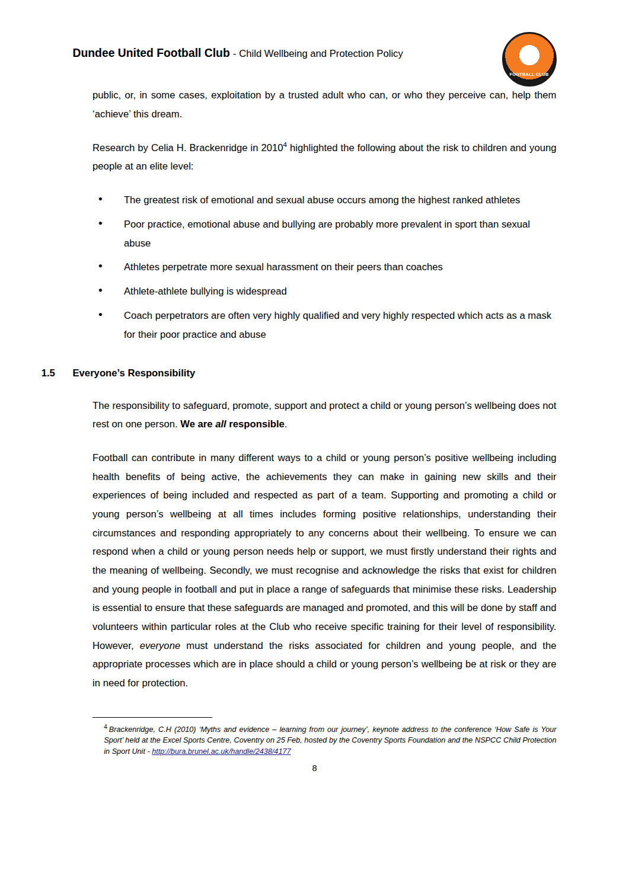FOOTBALL CLUB
Dundee United Football Club - Child Wellbeing and Protection Policy
public, or, in some cases, exploitation by a trusted adult who can, or who they perceive can, help them ‘achieve’ this dream.
Research by Celia H. Brackenridge in 20104 highlighted the following about the risk to children and young people at an elite level:
The greatest risk of emotional and sexual abuse occurs among the highest ranked athletes
Poor practice, emotional abuse and bullying are probably more prevalent in sport than sexual abuse
Athletes perpetrate more sexual harassment on their peers than coaches
Athlete-athlete bullying is widespread
Coach perpetrators are often very highly qualified and very highly respected which acts as a mask for their poor practice and abuse
1.5 Everyone’s Responsibility
The responsibility to safeguard, promote, support and protect a child or young person’s wellbeing does not rest on one person. We are all responsible.
Football can contribute in many different ways to a child or young person’s positive wellbeing including health benefits of being active, the achievements they can make in gaining new skills and their experiences of being included and respected as part of a team. Supporting and promoting a child or young person’s wellbeing at all times includes forming positive relationships, understanding their circumstances and responding appropriately to any concerns about their wellbeing. To ensure we can respond when a child or young person needs help or support, we must firstly understand their rights and the meaning of wellbeing. Secondly, we must recognise and acknowledge the risks that exist for children and young people in football and put in place a range of safeguards that minimise these risks. Leadership is essential to ensure that these safeguards are managed and promoted, and this will be done by staff and volunteers within particular roles at the Club who receive specific training for their level of responsibility. However, everyone must understand the risks associated for children and young people, and the appropriate processes which are in place should a child or young person’s wellbeing be at risk or they are in need for protection.
4 Brackenridge, C.H (2010) ‘Myths and evidence – learning from our journey’, keynote address to the conference ‘How Safe is Your Sport’ held at the Excel Sports Centre, Coventry on 25 Feb, hosted by the Coventry Sports Foundation and the NSPCC Child Protection in Sport Unit - http://bura.brunel.ac.uk/handle/2438/4177
8